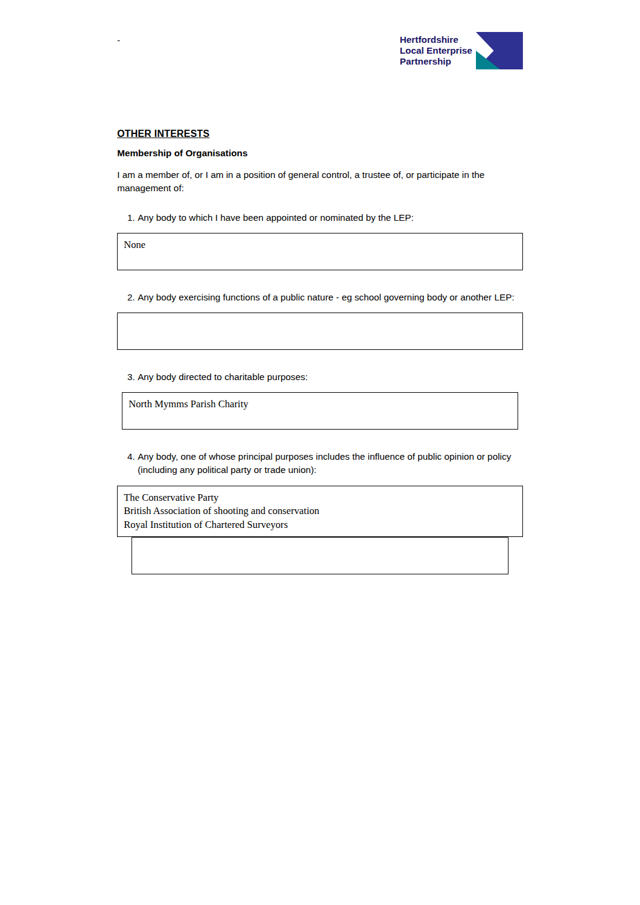-
Hertfordshire
Local Enterprise
Partnership
OTHER INTERESTS
Membership of Organisations
I am a member of, or I am in a position of general control, a trustee of, or participate in the management of:
Any body to which I have been appointed or nominated by the LEP:
None
Any body exercising functions of a public nature - eg school governing body or another LEP:
Any body directed to charitable purposes:
North Mymms Parish Charity
Any body, one of whose principal purposes includes the influence of public opinion or policy (including any political party or trade union):
The Conservative Party
British Association of shooting and conservation
Royal Institution of Chartered Surveyors